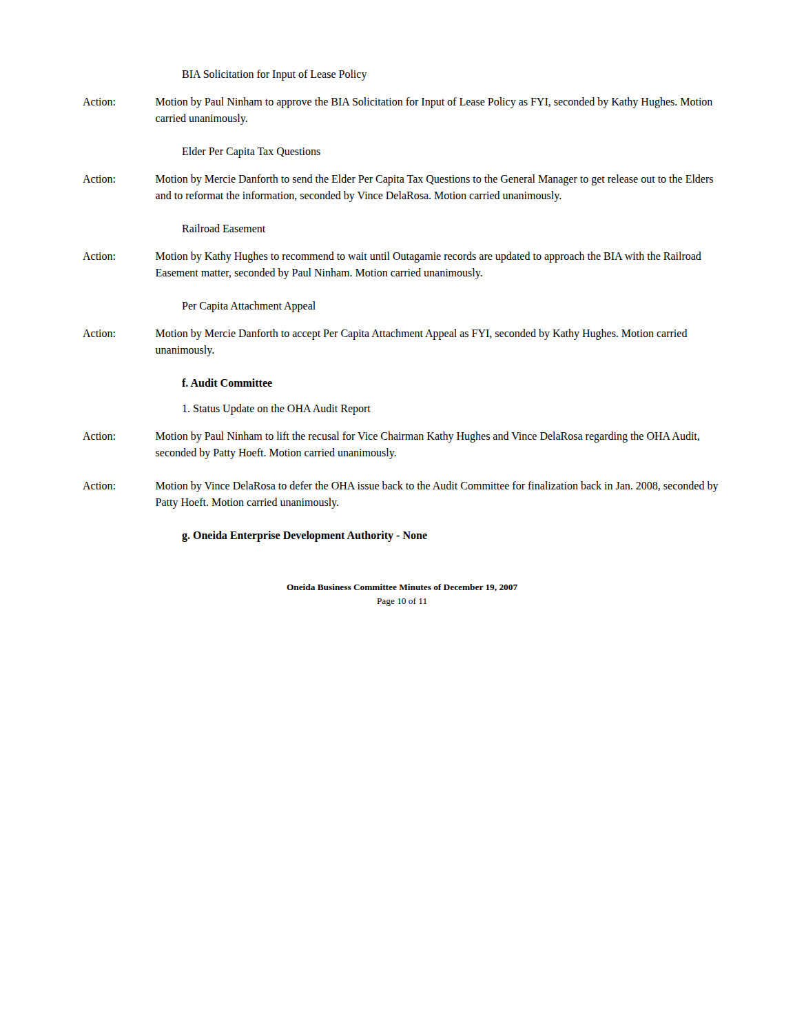BIA Solicitation for Input of Lease Policy
Action:
Motion by Paul Ninham to approve the BIA Solicitation for Input of Lease Policy as FYI, seconded by Kathy Hughes. Motion carried unanimously.
Elder Per Capita Tax Questions
Action:
Motion by Mercie Danforth to send the Elder Per Capita Tax Questions to the General Manager to get release out to the Elders and to reformat the information, seconded by Vince DelaRosa. Motion carried unanimously.
Railroad Easement
Action:
Motion by Kathy Hughes to recommend to wait until Outagamie records are updated to approach the BIA with the Railroad Easement matter, seconded by Paul Ninham. Motion carried unanimously.
Per Capita Attachment Appeal
Action:
Motion by Mercie Danforth to accept Per Capita Attachment Appeal as FYI, seconded by Kathy Hughes. Motion carried unanimously.
f. Audit Committee
1. Status Update on the OHA Audit Report
Action:
Motion by Paul Ninham to lift the recusal for Vice Chairman Kathy Hughes and Vince DelaRosa regarding the OHA Audit, seconded by Patty Hoeft. Motion carried unanimously.
Action:
Motion by Vince DelaRosa to defer the OHA issue back to the Audit Committee for finalization back in Jan. 2008, seconded by Patty Hoeft. Motion carried unanimously.
g. Oneida Enterprise Development Authority - None
Oneida Business Committee Minutes of December 19, 2007
Page 10 of 11